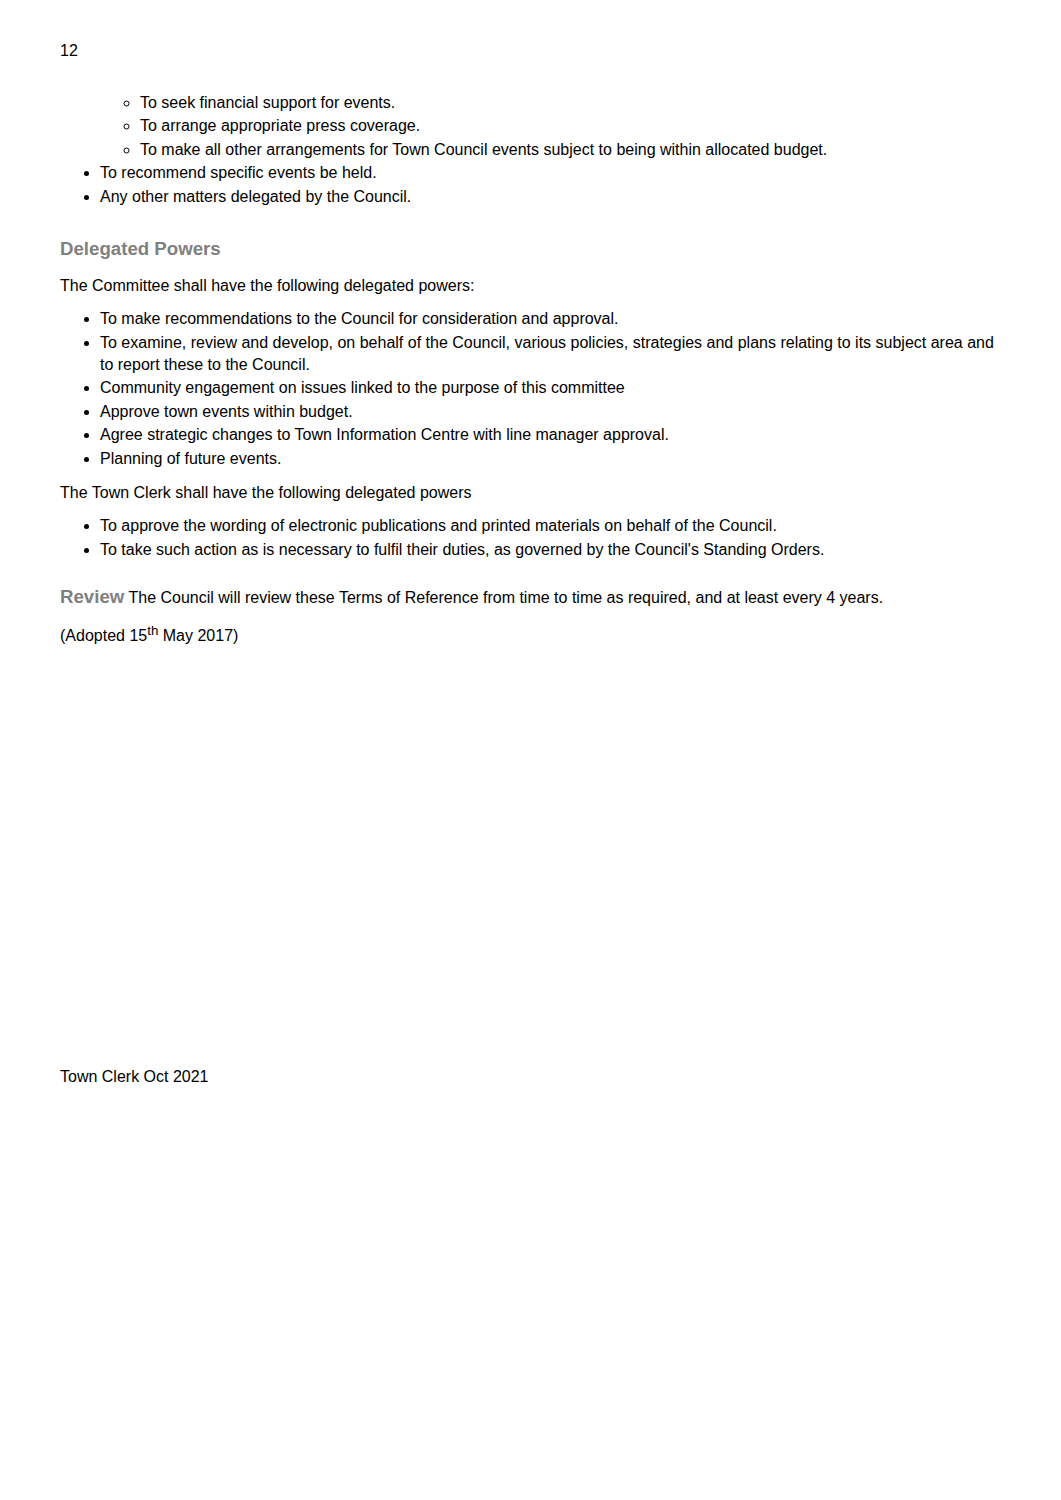12
To seek financial support for events.
To arrange appropriate press coverage.
To make all other arrangements for Town Council events subject to being within allocated budget.
To recommend specific events be held.
Any other matters delegated by the Council.
Delegated Powers
The Committee shall have the following delegated powers:
To make recommendations to the Council for consideration and approval.
To examine, review and develop, on behalf of the Council, various policies, strategies and plans relating to its subject area and to report these to the Council.
Community engagement on issues linked to the purpose of this committee
Approve town events within budget.
Agree strategic changes to Town Information Centre with line manager approval.
Planning of future events.
The Town Clerk shall have the following delegated powers
To approve the wording of electronic publications and printed materials on behalf of the Council.
To take such action as is necessary to fulfil their duties, as governed by the Council's Standing Orders.
Review The Council will review these Terms of Reference from time to time as required, and at least every 4 years.
(Adopted 15th May 2017)
Town Clerk Oct 2021